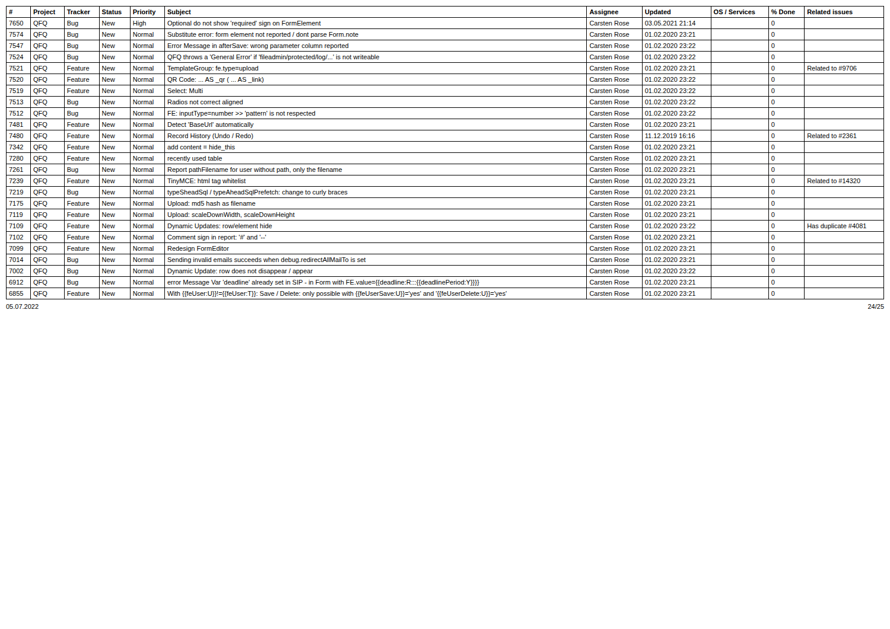| # | Project | Tracker | Status | Priority | Subject | Assignee | Updated | OS / Services | % Done | Related issues |
| --- | --- | --- | --- | --- | --- | --- | --- | --- | --- | --- |
| 7650 | QFQ | Bug | New | High | Optional do not show 'required' sign on FormElement | Carsten Rose | 03.05.2021 21:14 | | 0 | |
| 7574 | QFQ | Bug | New | Normal | Substitute error: form element not reported / dont parse Form.note | Carsten Rose | 01.02.2020 23:21 | | 0 | |
| 7547 | QFQ | Bug | New | Normal | Error Message in afterSave: wrong parameter column reported | Carsten Rose | 01.02.2020 23:22 | | 0 | |
| 7524 | QFQ | Bug | New | Normal | QFQ throws a 'General Error' if 'fileadmin/protected/log/...' is not writeable | Carsten Rose | 01.02.2020 23:22 | | 0 | |
| 7521 | QFQ | Feature | New | Normal | TemplateGroup: fe.type=upload | Carsten Rose | 01.02.2020 23:21 | | 0 | Related to #9706 |
| 7520 | QFQ | Feature | New | Normal | QR Code: ... AS _qr ( ... AS _link) | Carsten Rose | 01.02.2020 23:22 | | 0 | |
| 7519 | QFQ | Feature | New | Normal | Select: Multi | Carsten Rose | 01.02.2020 23:22 | | 0 | |
| 7513 | QFQ | Bug | New | Normal | Radios not correct aligned | Carsten Rose | 01.02.2020 23:22 | | 0 | |
| 7512 | QFQ | Bug | New | Normal | FE: inputType=number >> 'pattern' is not respected | Carsten Rose | 01.02.2020 23:22 | | 0 | |
| 7481 | QFQ | Feature | New | Normal | Detect 'BaseUrl' automatically | Carsten Rose | 01.02.2020 23:21 | | 0 | |
| 7480 | QFQ | Feature | New | Normal | Record History (Undo / Redo) | Carsten Rose | 11.12.2019 16:16 | | 0 | Related to #2361 |
| 7342 | QFQ | Feature | New | Normal | add content = hide_this | Carsten Rose | 01.02.2020 23:21 | | 0 | |
| 7280 | QFQ | Feature | New | Normal | recently used table | Carsten Rose | 01.02.2020 23:21 | | 0 | |
| 7261 | QFQ | Bug | New | Normal | Report pathFilename for user without path, only the filename | Carsten Rose | 01.02.2020 23:21 | | 0 | |
| 7239 | QFQ | Feature | New | Normal | TinyMCE: html tag whitelist | Carsten Rose | 01.02.2020 23:21 | | 0 | Related to #14320 |
| 7219 | QFQ | Bug | New | Normal | typeSheadSql / typeAheadSqlPrefetch: change to curly braces | Carsten Rose | 01.02.2020 23:21 | | 0 | |
| 7175 | QFQ | Feature | New | Normal | Upload: md5 hash as filename | Carsten Rose | 01.02.2020 23:21 | | 0 | |
| 7119 | QFQ | Feature | New | Normal | Upload: scaleDownWidth, scaleDownHeight | Carsten Rose | 01.02.2020 23:21 | | 0 | |
| 7109 | QFQ | Feature | New | Normal | Dynamic Updates: row/element hide | Carsten Rose | 01.02.2020 23:22 | | 0 | Has duplicate #4081 |
| 7102 | QFQ | Feature | New | Normal | Comment sign in report: '#' and '--' | Carsten Rose | 01.02.2020 23:21 | | 0 | |
| 7099 | QFQ | Feature | New | Normal | Redesign FormEditor | Carsten Rose | 01.02.2020 23:21 | | 0 | |
| 7014 | QFQ | Bug | New | Normal | Sending invalid emails succeeds when debug.redirectAllMailTo is set | Carsten Rose | 01.02.2020 23:21 | | 0 | |
| 7002 | QFQ | Bug | New | Normal | Dynamic Update: row does not disappear / appear | Carsten Rose | 01.02.2020 23:22 | | 0 | |
| 6912 | QFQ | Bug | New | Normal | error Message Var 'deadline' already set in SIP - in Form with FE.value={{deadline:R:::{{deadlinePeriod:Y}}}} | Carsten Rose | 01.02.2020 23:21 | | 0 | |
| 6855 | QFQ | Feature | New | Normal | With {{feUser:U}}!={{feUser:T}}: Save / Delete: only possible with {{feUserSave:U}}='yes' and '{{feUserDelete:U}}='yes' | Carsten Rose | 01.02.2020 23:21 | | 0 | |
05.07.2022 24/25